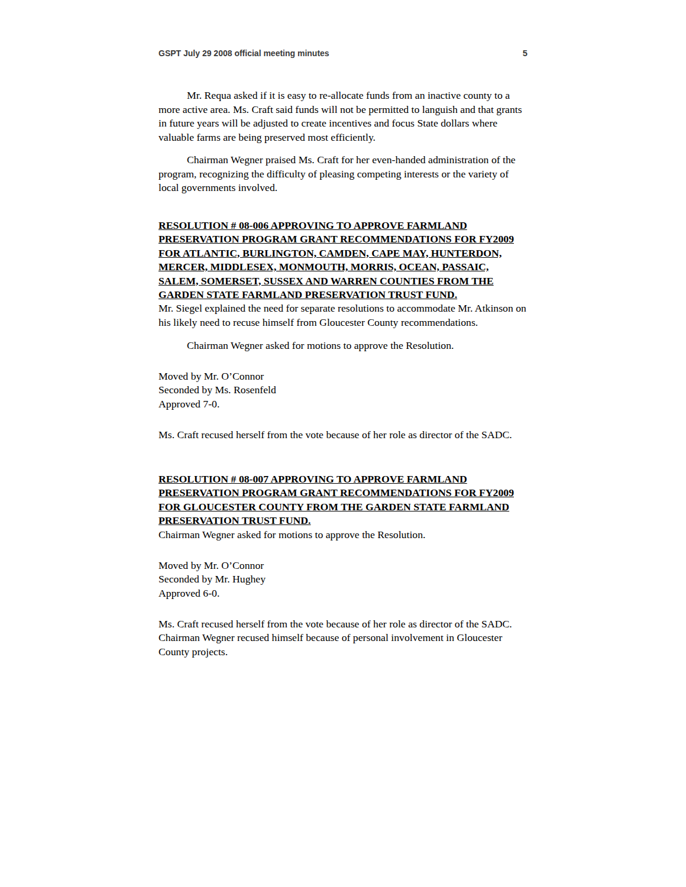GSPT July 29 2008 official meeting minutes 5
Mr. Requa asked if it is easy to re-allocate funds from an inactive county to a more active area. Ms. Craft said funds will not be permitted to languish and that grants in future years will be adjusted to create incentives and focus State dollars where valuable farms are being preserved most efficiently.
Chairman Wegner praised Ms. Craft for her even-handed administration of the program, recognizing the difficulty of pleasing competing interests or the variety of local governments involved.
RESOLUTION # 08-006 APPROVING TO APPROVE FARMLAND PRESERVATION PROGRAM GRANT RECOMMENDATIONS FOR FY2009 FOR ATLANTIC, BURLINGTON, CAMDEN, CAPE MAY, HUNTERDON, MERCER, MIDDLESEX, MONMOUTH, MORRIS, OCEAN, PASSAIC, SALEM, SOMERSET, SUSSEX AND WARREN COUNTIES FROM THE GARDEN STATE FARMLAND PRESERVATION TRUST FUND.
Mr. Siegel explained the need for separate resolutions to accommodate Mr. Atkinson on his likely need to recuse himself from Gloucester County recommendations.
Chairman Wegner asked for motions to approve the Resolution.
Moved by Mr. O’Connor
Seconded by Ms. Rosenfeld
Approved 7-0.
Ms. Craft recused herself from the vote because of her role as director of the SADC.
RESOLUTION # 08-007 APPROVING TO APPROVE FARMLAND PRESERVATION PROGRAM GRANT RECOMMENDATIONS FOR FY2009 FOR GLOUCESTER COUNTY FROM THE GARDEN STATE FARMLAND PRESERVATION TRUST FUND.
Chairman Wegner asked for motions to approve the Resolution.
Moved by Mr. O’Connor
Seconded by Mr. Hughey
Approved 6-0.
Ms. Craft recused herself from the vote because of her role as director of the SADC. Chairman Wegner recused himself because of personal involvement in Gloucester County projects.